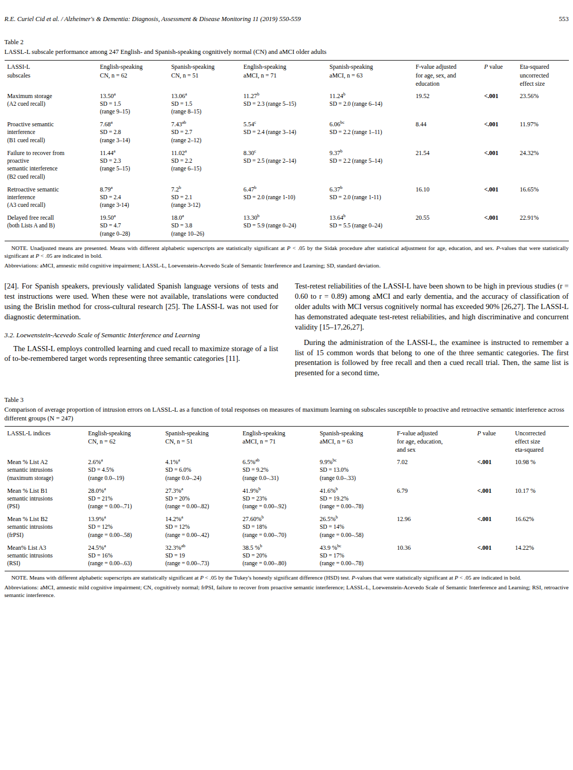R.E. Curiel Cid et al. / Alzheimer's & Dementia: Diagnosis, Assessment & Disease Monitoring 11 (2019) 550-559 553
Table 2
LASSL-L subscale performance among 247 English- and Spanish-speaking cognitively normal (CN) and aMCI older adults
| LASSI-L subscales | English-speaking CN, n = 62 | Spanish-speaking CN, n = 51 | English-speaking aMCI, n = 71 | Spanish-speaking aMCI, n = 63 | F-value adjusted for age, sex, and education | P value | Eta-squared uncorrected effect size |
| --- | --- | --- | --- | --- | --- | --- | --- |
| Maximum storage (A2 cued recall) | 13.50 a SD = 1.5 (range 9–15) | 13.06 a SD = 1.5 (range 8–15) | 11.27 b SD = 2.3 (range 5–15) | 11.24 b SD = 2.0 (range 6–14) | 19.52 | <.001 | 23.56% |
| Proactive semantic interference (B1 cued recall) | 7.68 a SD = 2.8 (range 3–14) | 7.43 ab SD = 2.7 (range 2–12) | 5.54 c SD = 2.4 (range 3–14) | 6.06 bc SD = 2.2 (range 1–11) | 8.44 | <.001 | 11.97% |
| Failure to recover from proactive semantic interference (B2 cued recall) | 11.44 a SD = 2.3 (range 5–15) | 11.02 a SD = 2.2 (range 6–15) | 8.30 c SD = 2.5 (range 2–14) | 9.37 b SD = 2.2 (range 5–14) | 21.54 | <.001 | 24.32% |
| Retroactive semantic interference (A3 cued recall) | 8.79 a SD = 2.4 (range 3-14) | 7.2 b SD = 2.1 (range 3-12) | 6.47 b SD = 2.0 (range 1-10) | 6.37 b SD = 2.0 (range 1-11) | 16.10 | <.001 | 16.65% |
| Delayed free recall (both Lists A and B) | 19.50 a SD = 4.7 (range 0–28) | 18.0 a SD = 3.8 (range 10–26) | 13.30 b SD = 5.9 (range 0–24) | 13.64 b SD = 5.5 (range 0–24) | 20.55 | <.001 | 22.91% |
NOTE. Unadjusted means are presented. Means with different alphabetic superscripts are statistically significant at P < .05 by the Sidak procedure after statistical adjustment for age, education, and sex. P-values that were statistically significant at P < .05 are indicated in bold.
Abbreviations: aMCI, amnestic mild cognitive impairment; LASSL-L, Loewenstein-Acevedo Scale of Semantic Interference and Learning; SD, standard deviation.
[24]. For Spanish speakers, previously validated Spanish language versions of tests and test instructions were used. When these were not available, translations were conducted using the Brislin method for cross-cultural research [25]. The LASSI-L was not used for diagnostic determination.
3.2. Loewenstein-Acevedo Scale of Semantic Interference and Learning
The LASSI-L employs controlled learning and cued recall to maximize storage of a list of to-be-remembered target words representing three semantic categories [11].
Test-retest reliabilities of the LASSI-L have been shown to be high in previous studies (r = 0.60 to r = 0.89) among aMCI and early dementia, and the accuracy of classification of older adults with MCI versus cognitively normal has exceeded 90% [26,27]. The LASSI-L has demonstrated adequate test-retest reliabilities, and high discriminative and concurrent validity [15–17,26,27].
During the administration of the LASSI-L, the examinee is instructed to remember a list of 15 common words that belong to one of the three semantic categories. The first presentation is followed by free recall and then a cued recall trial. Then, the same list is presented for a second time,
Table 3
Comparison of average proportion of intrusion errors on LASSL-L as a function of total responses on measures of maximum learning on subscales susceptible to proactive and retroactive semantic interference across different groups (N = 247)
| LASSL-L indices | English-speaking CN, n = 62 | Spanish-speaking CN, n = 51 | English-speaking aMCI, n = 71 | Spanish-speaking aMCI, n = 63 | F-value adjusted for age, education, and sex | P value | Uncorrected effect size eta-squared |
| --- | --- | --- | --- | --- | --- | --- | --- |
| Mean % List A2 semantic intrusions (maximum storage) | 2.6% a SD = 4.5% (range 0.0–.19) | 4.1% a SD = 6.0% (range 0.0–.24) | 6.5% ab SD = 9.2% (range 0.0–.31) | 9.9% bc SD = 13.0% (range 0.0–.33) | 7.02 | <.001 | 10.98 % |
| Mean % List B1 semantic intrusions (PSI) | 28.0% a SD = 21% (range = 0.00–.71) | 27.3% a SD = 20% (range = 0.00–.82) | 41.9% b SD = 23% (range = 0.00–.92) | 41.6% b SD = 19.2% (range = 0.00–.78) | 6.79 | <.001 | 10.17 % |
| Mean % List B2 semantic intrusions (frPSI) | 13.9% a SD = 12% (range = 0.00–.58) | 14.2% a SD = 12% (range = 0.00–.42) | 27.60% b SD = 18% (range = 0.00–.70) | 26.5% b SD = 14% (range = 0.00–.58) | 12.96 | <.001 | 16.62% |
| Mean% List A3 semantic intrusions (RSI) | 24.5% a SD = 16% (range = 0.00–.63) | 32.3% ab SD = 19 (range = 0.00–.73) | 38.5 % b SD = 20% (range = 0.00–.80) | 43.9 % bc SD = 17% (range = 0.00–.78) | 10.36 | <.001 | 14.22% |
NOTE. Means with different alphabetic superscripts are statistically significant at P < .05 by the Tukey's honestly significant difference (HSD) test. P-values that were statistically significant at P < .05 are indicated in bold.
Abbreviations: aMCI, amnestic mild cognitive impairment; CN, cognitively normal; frPSI, failure to recover from proactive semantic interference; LASSL-L, Loewenstein-Acevedo Scale of Semantic Interference and Learning; RSI, retroactive semantic interference.